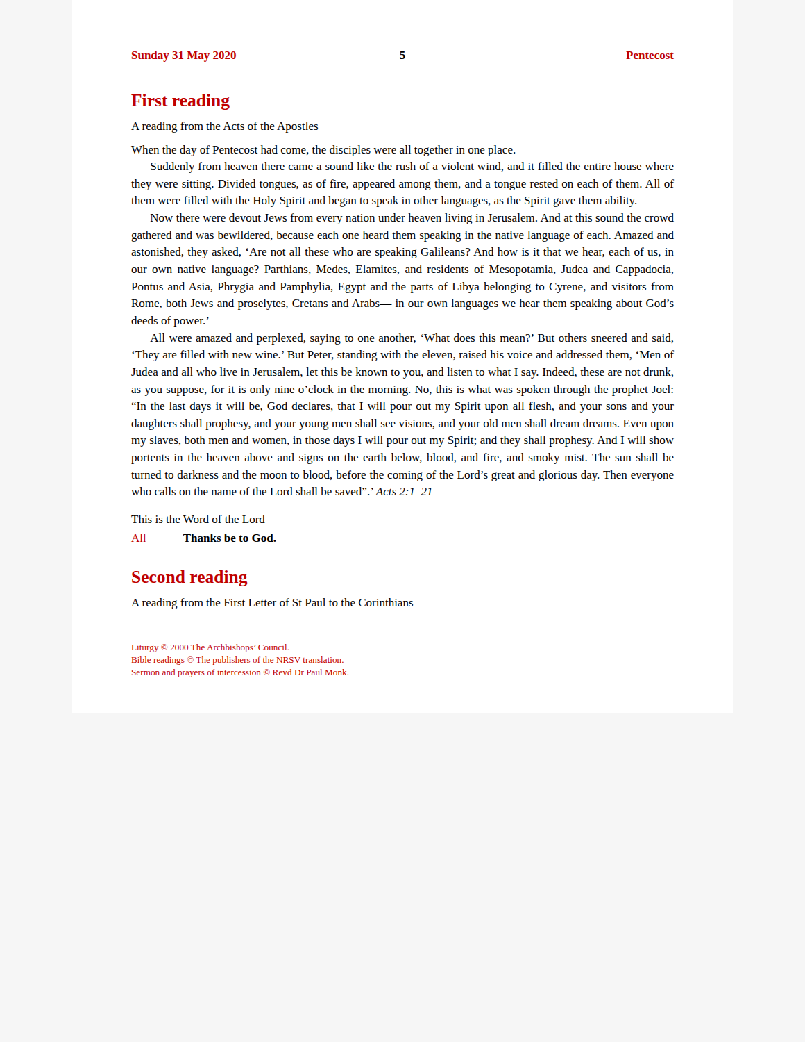Sunday 31 May 2020
5
Pentecost
First reading
A reading from the Acts of the Apostles
When the day of Pentecost had come, the disciples were all together in one place.
Suddenly from heaven there came a sound like the rush of a violent wind, and it filled the entire house where they were sitting. Divided tongues, as of fire, appeared among them, and a tongue rested on each of them. All of them were filled with the Holy Spirit and began to speak in other languages, as the Spirit gave them ability.
Now there were devout Jews from every nation under heaven living in Jerusalem. And at this sound the crowd gathered and was bewildered, because each one heard them speaking in the native language of each. Amazed and astonished, they asked, ‘Are not all these who are speaking Galileans? And how is it that we hear, each of us, in our own native language? Parthians, Medes, Elamites, and residents of Mesopotamia, Judea and Cappadocia, Pontus and Asia, Phrygia and Pamphylia, Egypt and the parts of Libya belonging to Cyrene, and visitors from Rome, both Jews and proselytes, Cretans and Arabs— in our own languages we hear them speaking about God’s deeds of power.’
All were amazed and perplexed, saying to one another, ‘What does this mean?’ But others sneered and said, ‘They are filled with new wine.’ But Peter, standing with the eleven, raised his voice and addressed them, ‘Men of Judea and all who live in Jerusalem, let this be known to you, and listen to what I say. Indeed, these are not drunk, as you suppose, for it is only nine o’clock in the morning. No, this is what was spoken through the prophet Joel: “In the last days it will be, God declares, that I will pour out my Spirit upon all flesh, and your sons and your daughters shall prophesy, and your young men shall see visions, and your old men shall dream dreams. Even upon my slaves, both men and women, in those days I will pour out my Spirit; and they shall prophesy. And I will show portents in the heaven above and signs on the earth below, blood, and fire, and smoky mist. The sun shall be turned to darkness and the moon to blood, before the coming of the Lord’s great and glorious day. Then everyone who calls on the name of the Lord shall be saved”.’ Acts 2:1–21
This is the Word of the Lord
All Thanks be to God.
Second reading
A reading from the First Letter of St Paul to the Corinthians
Liturgy © 2000 The Archbishops’ Council.
Bible readings © The publishers of the NRSV translation.
Sermon and prayers of intercession © Revd Dr Paul Monk.